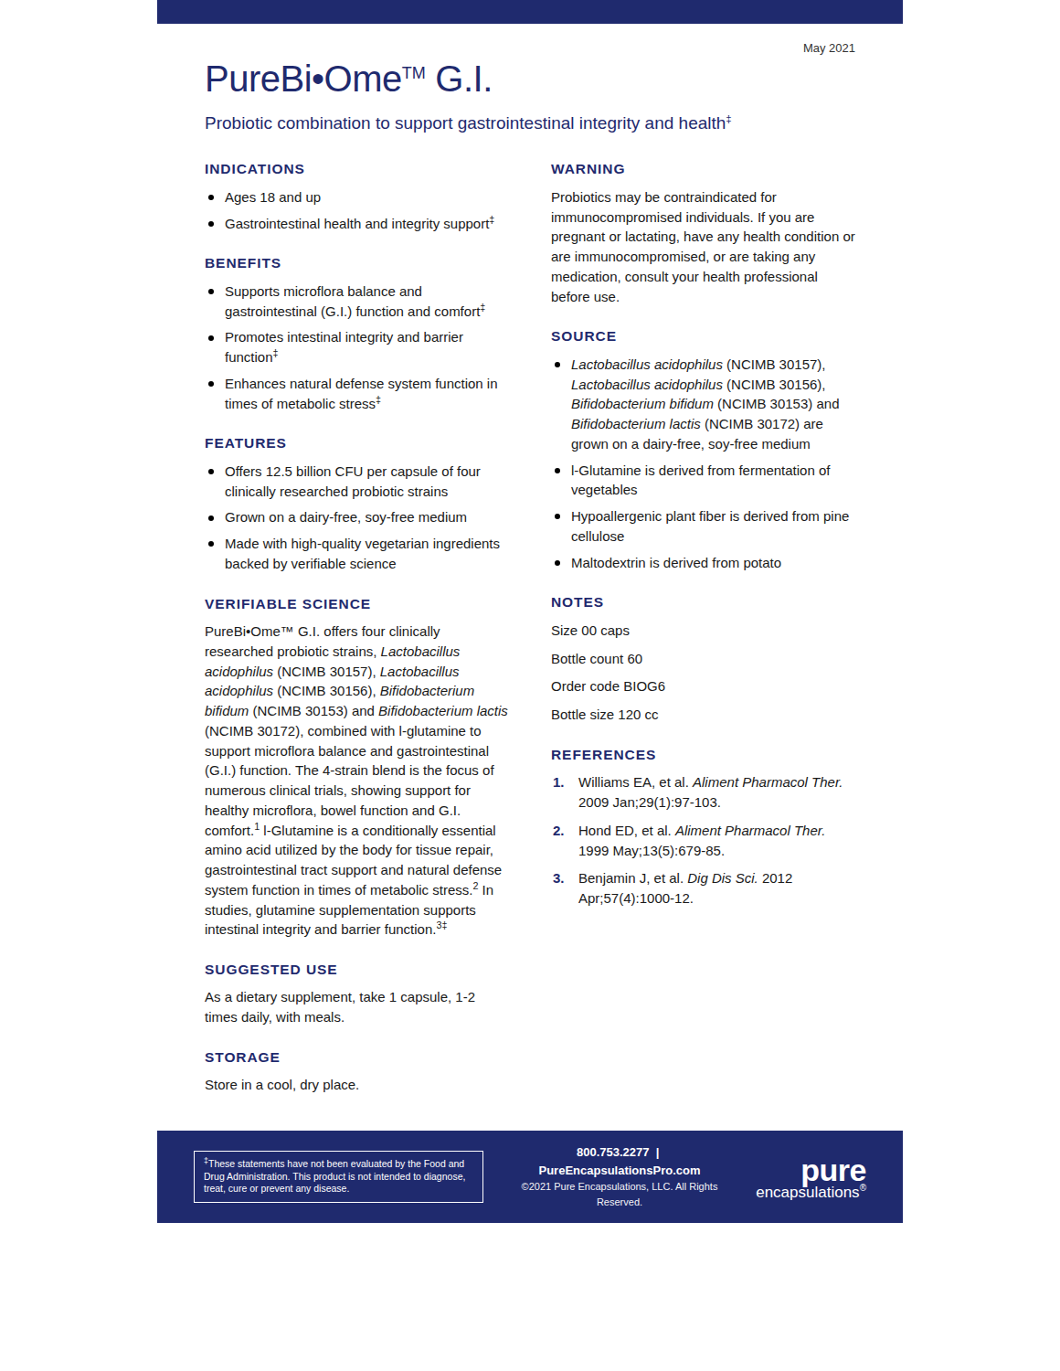May 2021
PureBi•OmeTM G.I.
Probiotic combination to support gastrointestinal integrity and health‡
Indications
Ages 18 and up
Gastrointestinal health and integrity support‡
Benefits
Supports microflora balance and gastrointestinal (G.I.) function and comfort‡
Promotes intestinal integrity and barrier function‡
Enhances natural defense system function in times of metabolic stress‡
Features
Offers 12.5 billion CFU per capsule of four clinically researched probiotic strains
Grown on a dairy-free, soy-free medium
Made with high-quality vegetarian ingredients backed by verifiable science
Verifiable Science
PureBi•Ome™ G.I. offers four clinically researched probiotic strains, Lactobacillus acidophilus (NCIMB 30157), Lactobacillus acidophilus (NCIMB 30156), Bifidobacterium bifidum (NCIMB 30153) and Bifidobacterium lactis (NCIMB 30172), combined with l-glutamine to support microflora balance and gastrointestinal (G.I.) function. The 4-strain blend is the focus of numerous clinical trials, showing support for healthy microflora, bowel function and G.I. comfort.1 l-Glutamine is a conditionally essential amino acid utilized by the body for tissue repair, gastrointestinal tract support and natural defense system function in times of metabolic stress.2 In studies, glutamine supplementation supports intestinal integrity and barrier function.3‡
Suggested Use
As a dietary supplement, take 1 capsule, 1-2 times daily, with meals.
Storage
Store in a cool, dry place.
Warning
Probiotics may be contraindicated for immunocompromised individuals. If you are pregnant or lactating, have any health condition or are immunocompromised, or are taking any medication, consult your health professional before use.
Source
Lactobacillus acidophilus (NCIMB 30157), Lactobacillus acidophilus (NCIMB 30156), Bifidobacterium bifidum (NCIMB 30153) and Bifidobacterium lactis (NCIMB 30172) are grown on a dairy-free, soy-free medium
l-Glutamine is derived from fermentation of vegetables
Hypoallergenic plant fiber is derived from pine cellulose
Maltodextrin is derived from potato
Notes
Size 00 caps
Bottle count 60
Order code BIOG6
Bottle size 120 cc
References
Williams EA, et al. Aliment Pharmacol Ther. 2009 Jan;29(1):97-103.
Hond ED, et al. Aliment Pharmacol Ther. 1999 May;13(5):679-85.
Benjamin J, et al. Dig Dis Sci. 2012 Apr;57(4):1000-12.
‡These statements have not been evaluated by the Food and Drug Administration. This product is not intended to diagnose, treat, cure or prevent any disease.
800.753.2277 | PureEncapsulationsPro.com
©2021 Pure Encapsulations, LLC. All Rights Reserved.
pure encapsulations®